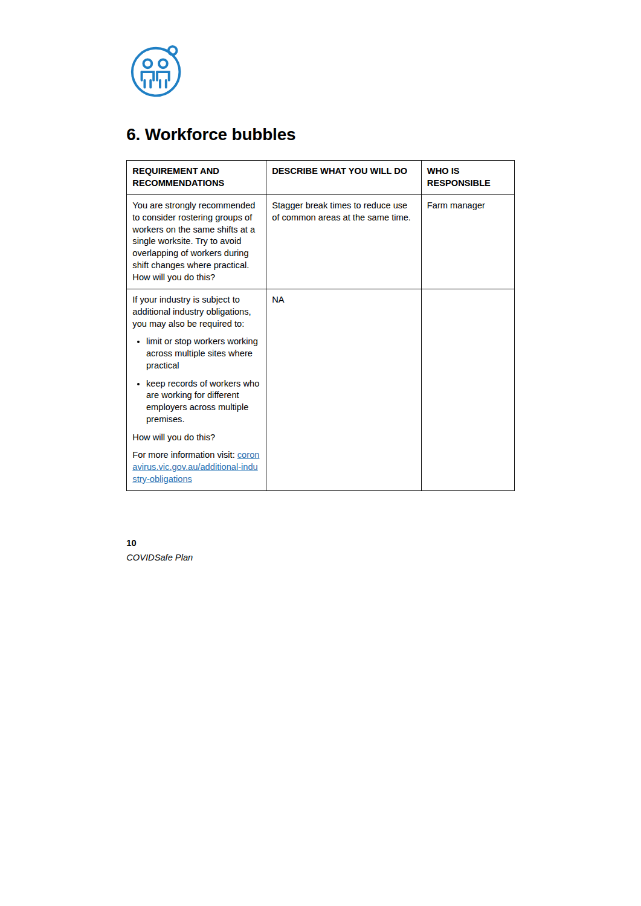6. Workforce bubbles
| REQUIREMENT AND RECOMMENDATIONS | DESCRIBE WHAT YOU WILL DO | WHO IS RESPONSIBLE |
| --- | --- | --- |
| You are strongly recommended to consider rostering groups of workers on the same shifts at a single worksite. Try to avoid overlapping of workers during shift changes where practical. How will you do this? | Stagger break times to reduce use of common areas at the same time. | Farm manager |
| If your industry is subject to additional industry obligations, you may also be required to: limit or stop workers working across multiple sites where practical keep records of workers who are working for different employers across multiple premises. How will you do this? For more information visit: coronavirus.vic.gov.au/additional-industry-obligations | NA | |
10
COVIDSafe Plan